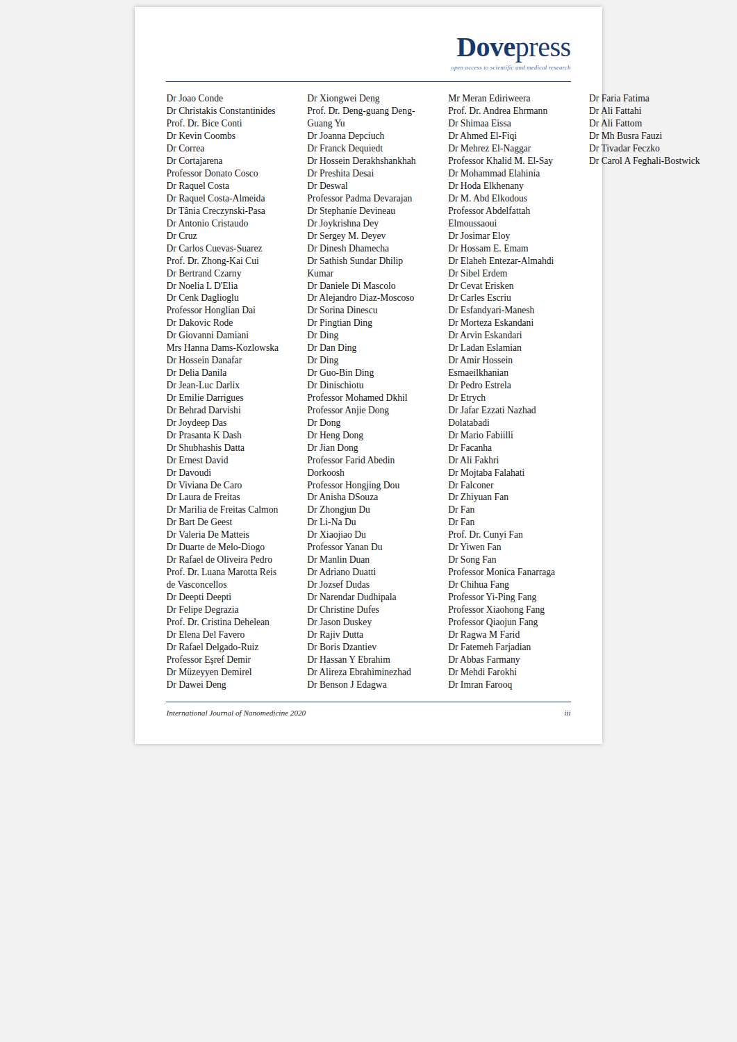Dovepress
open access to scientific and medical research
Dr Joao Conde
Dr Christakis Constantinides
Prof. Dr. Bice Conti
Dr Kevin Coombs
Dr Correa
Dr Cortajarena
Professor Donato Cosco
Dr Raquel Costa
Dr Raquel Costa-Almeida
Dr Tânia Creczynski-Pasa
Dr Antonio Cristaudo
Dr Cruz
Dr Carlos Cuevas-Suarez
Prof. Dr. Zhong-Kai Cui
Dr Bertrand Czarny
Dr Noelia L D'Elia
Dr Cenk Daglioglu
Professor Honglian Dai
Dr Dakovic Rode
Dr Giovanni Damiani
Mrs Hanna Dams-Kozlowska
Dr Hossein Danafar
Dr Delia Danila
Dr Jean-Luc Darlix
Dr Emilie Darrigues
Dr Behrad Darvishi
Dr Joydeep Das
Dr Prasanta K Dash
Dr Shubhashis Datta
Dr Ernest David
Dr Davoudi
Dr Viviana De Caro
Dr Laura de Freitas
Dr Marilia de Freitas Calmon
Dr Bart De Geest
Dr Valeria De Matteis
Dr Duarte de Melo-Diogo
Dr Rafael de Oliveira Pedro
Prof. Dr. Luana Marotta Reis
de Vasconcellos
Dr Deepti Deepti
Dr Felipe Degrazia
Prof. Dr. Cristina Dehelean
Dr Elena Del Favero
Dr Rafael Delgado-Ruiz
Professor Eşref Demir
Dr Müzeyyen Demirel
Dr Dawei Deng
Dr Xiongwei Deng
Prof. Dr. Deng-guang Deng-
Guang Yu
Dr Joanna Depciuch
Dr Franck Dequiedt
Dr Hossein Derakhshankhah
Dr Preshita Desai
Dr Deswal
Professor Padma Devarajan
Dr Stephanie Devineau
Dr Joykrishna Dey
Dr Sergey M. Deyev
Dr Dinesh Dhamecha
Dr Sathish Sundar Dhilip
Kumar
Dr Daniele Di Mascolo
Dr Alejandro Diaz-Moscoso
Dr Sorina Dinescu
Dr Pingtian Ding
Dr Ding
Dr Dan Ding
Dr Ding
Dr Guo-Bin Ding
Dr Dinischiotu
Professor Mohamed Dkhil
Professor Anjie Dong
Dr Dong
Dr Heng Dong
Dr Jian Dong
Professor Farid Abedin
Dorkoosh
Professor Hongjing Dou
Dr Anisha DSouza
Dr Zhongjun Du
Dr Li-Na Du
Dr Xiaojiao Du
Professor Yanan Du
Dr Manlin Duan
Dr Adriano Duatti
Dr Jozsef Dudas
Dr Narendar Dudhipala
Dr Christine Dufes
Dr Jason Duskey
Dr Rajiv Dutta
Dr Boris Dzantiev
Dr Hassan Y Ebrahim
Dr Alireza Ebrahiminezhad
Dr Benson J Edagwa
Mr Meran Ediriweera
Prof. Dr. Andrea Ehrmann
Dr Shimaa Eissa
Dr Ahmed El-Fiqi
Dr Mehrez El-Naggar
Professor Khalid M. El-Say
Dr Mohammad Elahinia
Dr Hoda Elkhenany
Dr M. Abd Elkodous
Professor Abdelfattah
Elmoussaoui
Dr Josimar Eloy
Dr Hossam E. Emam
Dr Elaheh Entezar-Almahdi
Dr Sibel Erdem
Dr Cevat Erisken
Dr Carles Escriu
Dr Esfandyari-Manesh
Dr Morteza Eskandani
Dr Arvin Eskandari
Dr Ladan Eslamian
Dr Amir Hossein
Esmaeilkhanian
Dr Pedro Estrela
Dr Etrych
Dr Jafar Ezzati Nazhad
Dolatabadi
Dr Mario Fabiilli
Dr Facanha
Dr Ali Fakhri
Dr Mojtaba Falahati
Dr Falconer
Dr Zhiyuan Fan
Dr Fan
Dr Fan
Prof. Dr. Cunyi Fan
Dr Yiwen Fan
Dr Song Fan
Professor Monica Fanarraga
Dr Chihua Fang
Professor Yi-Ping Fang
Professor Xiaohong Fang
Professor Qiaojun Fang
Dr Ragwa M Farid
Dr Fatemeh Farjadian
Dr Abbas Farmany
Dr Mehdi Farokhi
Dr Imran Farooq
Dr Faria Fatima
Dr Ali Fattahi
Dr Ali Fattom
Dr Mh Busra Fauzi
Dr Tivadar Feczko
Dr Carol A Feghali-Bostwick
International Journal of Nanomedicine 2020 iii